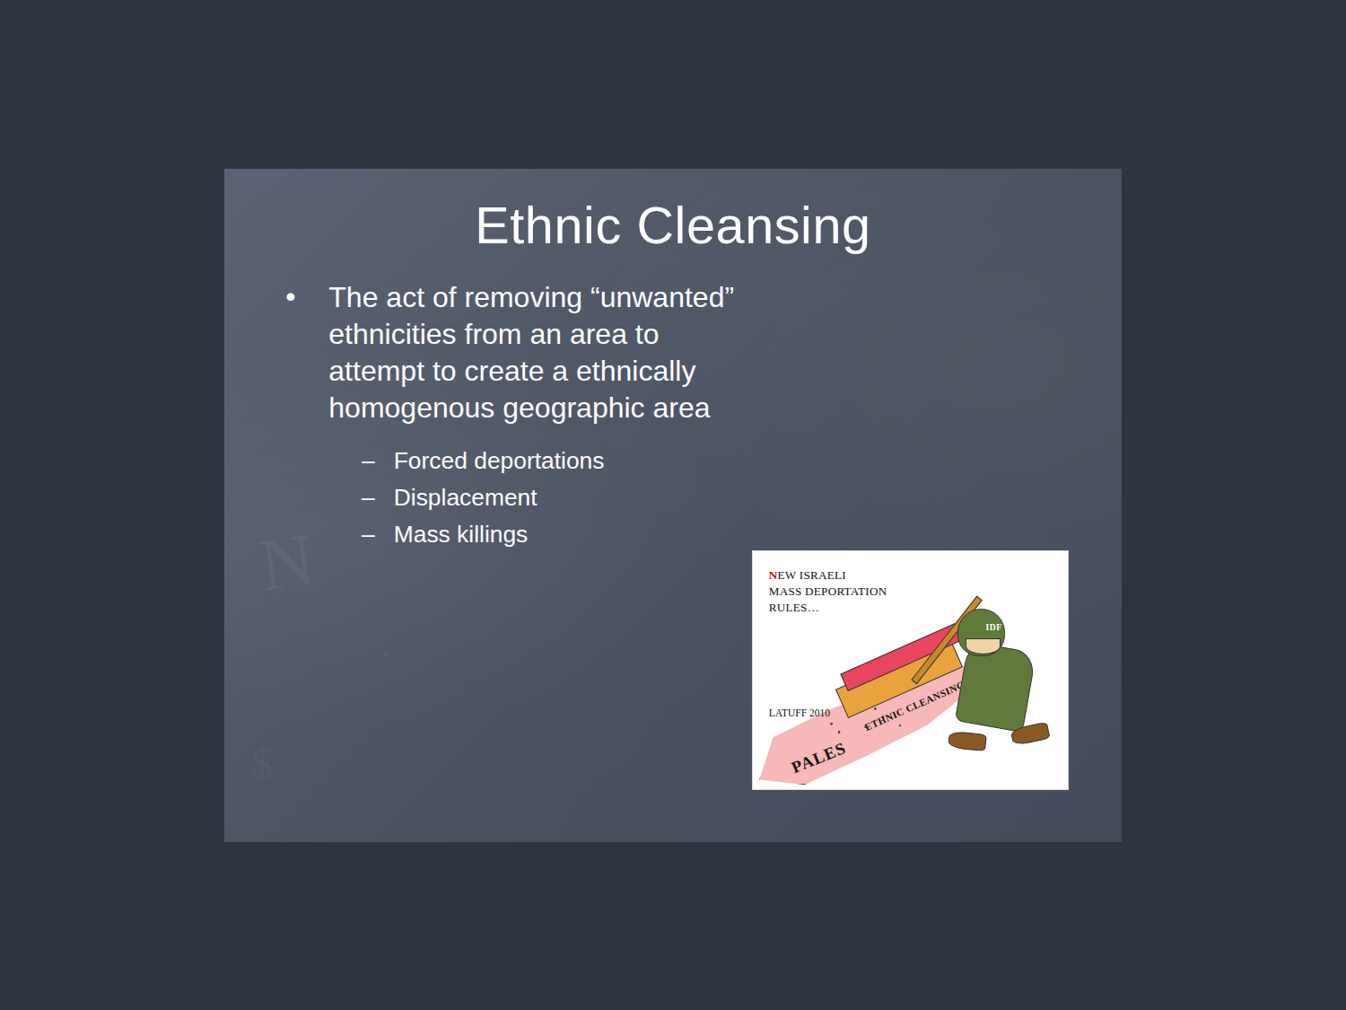Ethnic Cleansing
The act of removing “unwanted” ethnicities from an area to attempt to create a ethnically homogenous geographic area
Forced deportations
Displacement
Mass killings
New Israeli
Mass Deportation
Rules…
PALES
ETHNIC CLEANSING
IDF
Latuff 2010